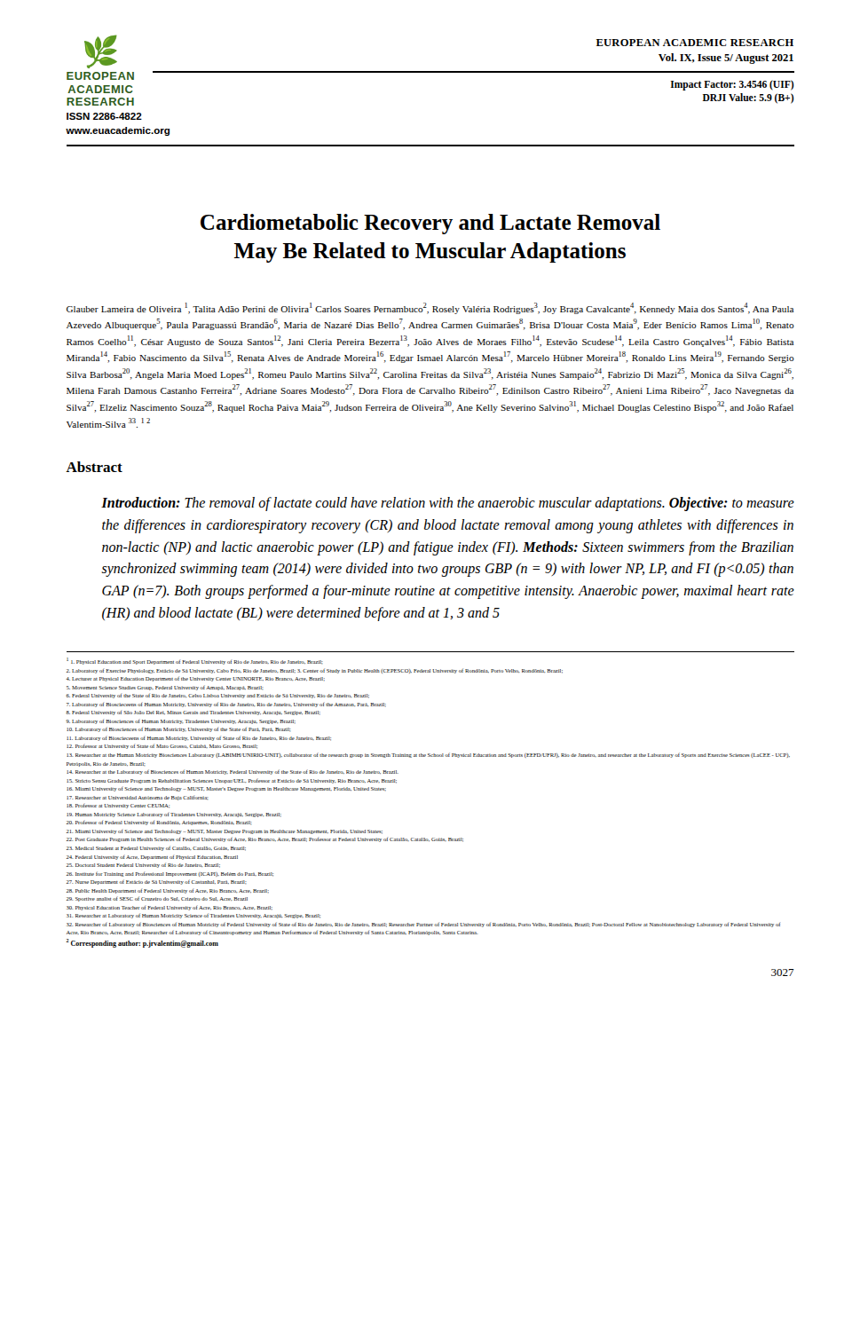🌿 EUROPEAN ACADEMIC RESEARCH
EUROPEAN ACADEMIC RESEARCH
Vol. IX, Issue 5/ August 2021
Impact Factor: 3.4546 (UIF)
DRJI Value: 5.9 (B+)
ISSN 2286-4822
www.euacademic.org
Cardiometabolic Recovery and Lactate Removal
May Be Related to Muscular Adaptations
Glauber Lameira de Oliveira 1, Talita Adão Perini de Olivira1 Carlos Soares Pernambuco2, Rosely Valéria Rodrigues3, Joy Braga Cavalcante4, Kennedy Maia dos Santos4, Ana Paula Azevedo Albuquerque5, Paula Paraguassú Brandão6, Maria de Nazaré Dias Bello7, Andrea Carmen Guimarães8, Brisa D'louar Costa Maia9, Eder Benício Ramos Lima10, Renato Ramos Coelho11, César Augusto de Souza Santos12, Jani Cleria Pereira Bezerra13, João Alves de Moraes Filho14, Estevão Scudese14, Leila Castro Gonçalves14, Fábio Batista Miranda14, Fabio Nascimento da Silva15, Renata Alves de Andrade Moreira16, Edgar Ismael Alarcón Mesa17, Marcelo Hübner Moreira18, Ronaldo Lins Meira19, Fernando Sergio Silva Barbosa20, Angela Maria Moed Lopes21, Romeu Paulo Martins Silva22, Carolina Freitas da Silva23, Aristéia Nunes Sampaio24, Fabrizio Di Mazi25, Monica da Silva Cagni26, Milena Farah Damous Castanho Ferreira27, Adriane Soares Modesto27, Dora Flora de Carvalho Ribeiro27, Edinilson Castro Ribeiro27, Anieni Lima Ribeiro27, Jaco Navegnetas da Silva27, Elzeliz Nascimento Souza28, Raquel Rocha Paiva Maia29, Judson Ferreira de Oliveira30, Ane Kelly Severino Salvino31, Michael Douglas Celestino Bispo32, and João Rafael Valentim-Silva 33. 1 2
Abstract
Introduction: The removal of lactate could have relation with the anaerobic muscular adaptations. Objective: to measure the differences in cardiorespiratory recovery (CR) and blood lactate removal among young athletes with differences in non-lactic (NP) and lactic anaerobic power (LP) and fatigue index (FI). Methods: Sixteen swimmers from the Brazilian synchronized swimming team (2014) were divided into two groups GBP (n = 9) with lower NP, LP, and FI (p<0.05) than GAP (n=7). Both groups performed a four-minute routine at competitive intensity. Anaerobic power, maximal heart rate (HR) and blood lactate (BL) were determined before and at 1, 3 and 5
1 1. Physical Education and Sport Department of Federal University of Rio de Janeiro, Rio de Janeiro, Brazil;
2. Laboratory of Exercise Physiology, Estácio de Sá University, Cabo Frio, Rio de Janeiro, Brazil; 3. Center of Study in Public Health (CEPESCO), Federal University of Rondônia, Porto Velho, Rondônia, Brazil;
4. Lecturer at Physical Education Department of the University Center UNINORTE, Rio Branco, Acre, Brazil;
5. Movement Science Studies Group, Federal University of Amapá, Macapá, Brazil;
6. Federal University of the State of Rio de Janeiro, Celso Lisboa University and Estácio de Sá University, Rio de Janeiro, Brazil;
7. Laboratory of Bioscieceens of Human Motricity, University of Rio de Janeiro, Rio de Janeiro, University of the Amazon, Pará, Brazil;
8. Federal University of São João Del Rei, Minas Gerais and Tiradentes University, Aracaju, Sergipe, Brazil;
9. Laboratory of Biosciences of Human Motricity, Tiradentes University, Aracaju, Sergipe, Brazil;
10. Laboratory of Biosciences of Human Motricity, University of the State of Pará, Pará, Brazil;
11. Laboratory of Bioscieceens of Human Motricity, University of State of Rio de Janeiro, Rio de Janeiro, Brazil;
12. Professor at University of State of Mato Grosso, Cuiabá, Mato Grosso, Brasil;
13. Researcher at the Human Motricity Biosciences Laboratory (LABIMH/UNIRIO-UNIT), collaborator of the research group in Strength Training at the School of Physical Education and Sports (EEFD/UFRJ), Rio de Janeiro, and researcher at the Laboratory of Sports and Exercise Sciences (LaCEE - UCP), Petrópolis, Rio de Janeiro, Brazil;
14. Researcher at the Laboratory of Biosciences of Human Motricity, Federal University of the State of Rio de Janeiro, Rio de Janeiro, Brazil.
15. Stricto Sensu Graduate Program in Rehabilitation Sciences Unopar/UEL, Professor at Estácio de Sá University, Rio Branco, Acre, Brazil;
16. Miami University of Science and Technology – MUST, Master's Degree Program in Healthcare Management, Florida, United States;
17. Researcher at Universidad Autónoma de Baja California;
18. Professor at University Center CEUMA;
19. Human Motricity Science Laboratory of Tiradentes University, Aracajú, Sergipe, Brazil;
20. Professor of Federal University of Rondônia, Ariquemes, Rondônia, Brazil;
21. Miami University of Science and Technology – MUST, Master Degree Program in Healthcare Management, Florida, United States;
22. Post Graduate Program in Health Sciences of Federal University of Acre, Rio Branco, Acre, Brazil; Professor at Federal University of Catalão, Catalão, Goiás, Brazil;
23. Medical Student at Federal University of Catalão, Catalão, Goiás, Brazil;
24. Federal University of Acre, Department of Physical Education, Brazil
25. Doctoral Student Federal University of Rio de Janeiro, Brazil;
26. Institute for Training and Professional Improvement (ICAPI), Belém do Pará, Brazil;
27. Nurse Department of Estácio de Sá University of Castanhal, Pará, Brazil;
28. Public Health Department of Federal University of Acre, Rio Branco, Acre, Brazil;
29. Sportive analist of SESC of Cruzeiro do Sul, Crizeiro do Sul, Acre, Brazil
30. Physical Education Teacher of Federal University of Acre, Rio Branco, Acre, Brazil;
31. Researcher at Laboratory of Human Motricity Science of Tiradentes University, Aracajú, Sergipe, Brazil;
32. Researcher of Laboratory of Biosciences of Human Motricity of Federal University of State of Rio de Janeiro, Rio de Janeiro, Brazil; Researcher Partner of Federal University of Rondônia, Porto Velho, Rondônia, Brazil; Post-Doctoral Fellow at Nanobiotechnology Laboratory of Federal University of Acre, Rio Branco, Acre, Brazil; Researcher of Laboratory of Cineantropometry and Human Performance of Federal University of Santa Catarina, Florianópolis, Santa Catarina.
2 Corresponding author: p.jrvalentim@gmail.com
3027